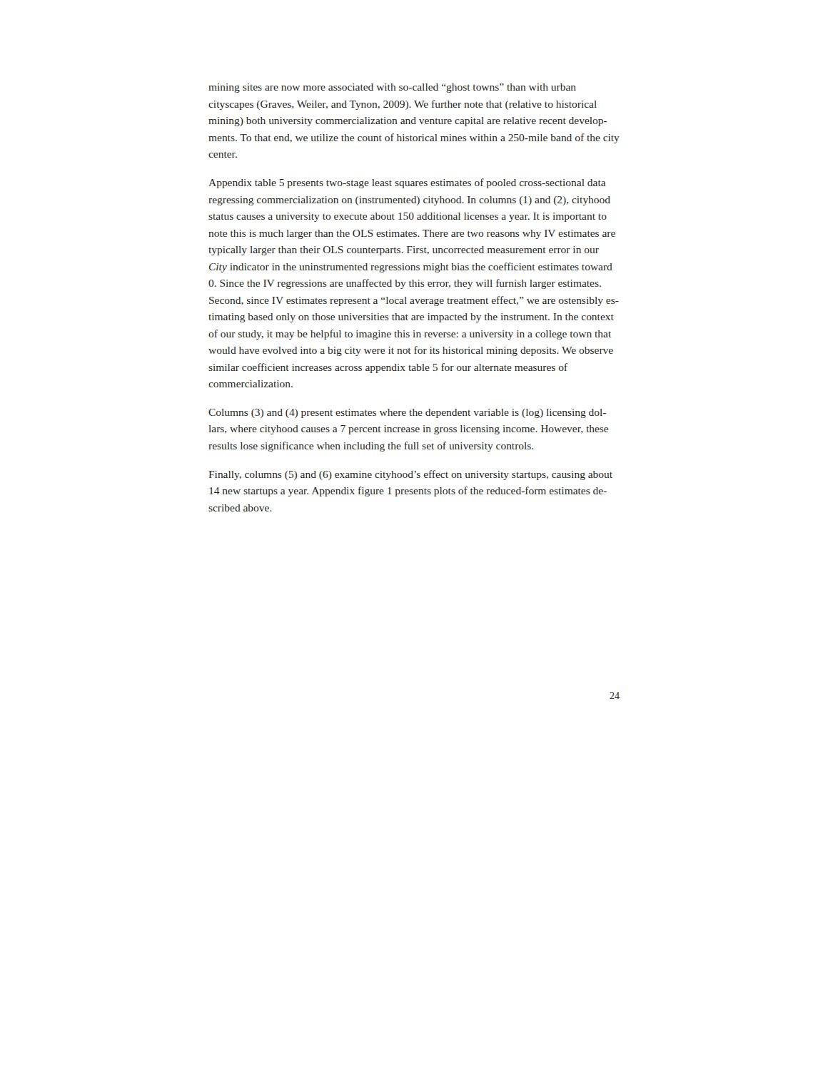mining sites are now more associated with so-called “ghost towns” than with urban cityscapes (Graves, Weiler, and Tynon, 2009). We further note that (relative to historical mining) both university commercialization and venture capital are relative recent developments. To that end, we utilize the count of historical mines within a 250-mile band of the city center.
Appendix table 5 presents two-stage least squares estimates of pooled cross-sectional data regressing commercialization on (instrumented) cityhood. In columns (1) and (2), cityhood status causes a university to execute about 150 additional licenses a year. It is important to note this is much larger than the OLS estimates. There are two reasons why IV estimates are typically larger than their OLS counterparts. First, uncorrected measurement error in our City indicator in the uninstrumented regressions might bias the coefficient estimates toward 0. Since the IV regressions are unaffected by this error, they will furnish larger estimates. Second, since IV estimates represent a “local average treatment effect,” we are ostensibly estimating based only on those universities that are impacted by the instrument. In the context of our study, it may be helpful to imagine this in reverse: a university in a college town that would have evolved into a big city were it not for its historical mining deposits. We observe similar coefficient increases across appendix table 5 for our alternate measures of commercialization.
Columns (3) and (4) present estimates where the dependent variable is (log) licensing dollars, where cityhood causes a 7 percent increase in gross licensing income. However, these results lose significance when including the full set of university controls.
Finally, columns (5) and (6) examine cityhood’s effect on university startups, causing about 14 new startups a year. Appendix figure 1 presents plots of the reduced-form estimates described above.
24